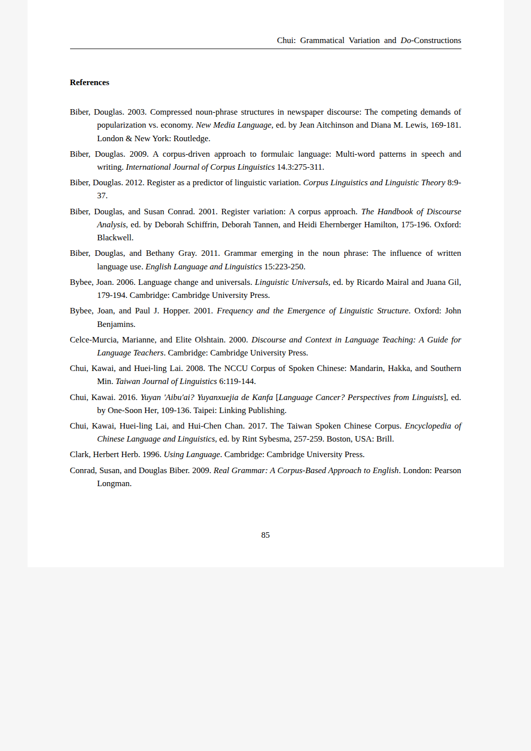Chui: Grammatical Variation and Do-Constructions
References
Biber, Douglas. 2003. Compressed noun-phrase structures in newspaper discourse: The competing demands of popularization vs. economy. New Media Language, ed. by Jean Aitchinson and Diana M. Lewis, 169-181. London & New York: Routledge.
Biber, Douglas. 2009. A corpus-driven approach to formulaic language: Multi-word patterns in speech and writing. International Journal of Corpus Linguistics 14.3:275-311.
Biber, Douglas. 2012. Register as a predictor of linguistic variation. Corpus Linguistics and Linguistic Theory 8:9-37.
Biber, Douglas, and Susan Conrad. 2001. Register variation: A corpus approach. The Handbook of Discourse Analysis, ed. by Deborah Schiffrin, Deborah Tannen, and Heidi Ehernberger Hamilton, 175-196. Oxford: Blackwell.
Biber, Douglas, and Bethany Gray. 2011. Grammar emerging in the noun phrase: The influence of written language use. English Language and Linguistics 15:223-250.
Bybee, Joan. 2006. Language change and universals. Linguistic Universals, ed. by Ricardo Mairal and Juana Gil, 179-194. Cambridge: Cambridge University Press.
Bybee, Joan, and Paul J. Hopper. 2001. Frequency and the Emergence of Linguistic Structure. Oxford: John Benjamins.
Celce-Murcia, Marianne, and Elite Olshtain. 2000. Discourse and Context in Language Teaching: A Guide for Language Teachers. Cambridge: Cambridge University Press.
Chui, Kawai, and Huei-ling Lai. 2008. The NCCU Corpus of Spoken Chinese: Mandarin, Hakka, and Southern Min. Taiwan Journal of Linguistics 6:119-144.
Chui, Kawai. 2016. Yuyan 'Aibu'ai? Yuyanxuejia de Kanfa [Language Cancer? Perspectives from Linguists], ed. by One-Soon Her, 109-136. Taipei: Linking Publishing.
Chui, Kawai, Huei-ling Lai, and Hui-Chen Chan. 2017. The Taiwan Spoken Chinese Corpus. Encyclopedia of Chinese Language and Linguistics, ed. by Rint Sybesma, 257-259. Boston, USA: Brill.
Clark, Herbert Herb. 1996. Using Language. Cambridge: Cambridge University Press.
Conrad, Susan, and Douglas Biber. 2009. Real Grammar: A Corpus-Based Approach to English. London: Pearson Longman.
85